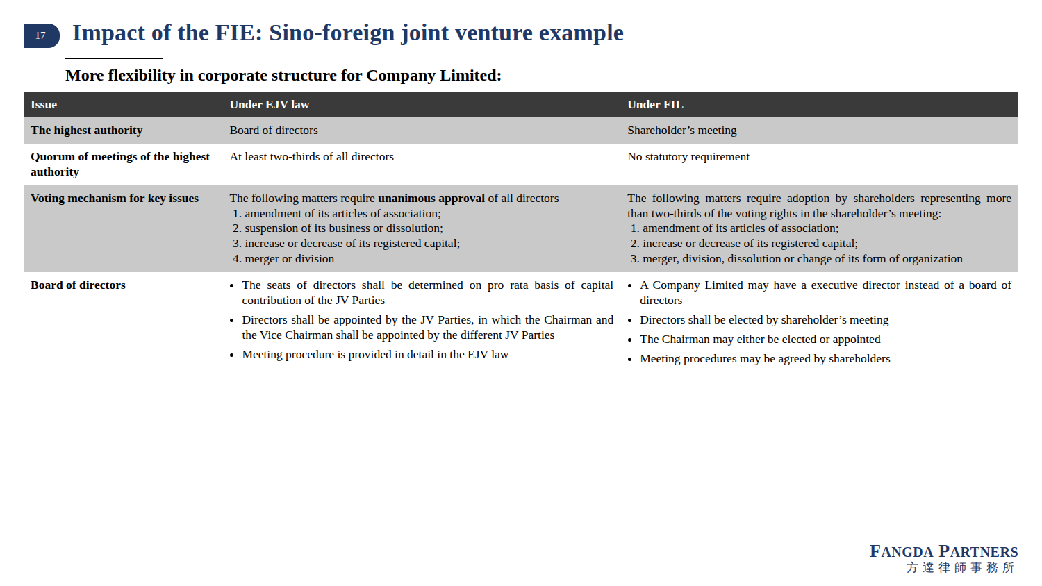17
Impact of the FIE: Sino-foreign joint venture example
More flexibility in corporate structure for Company Limited:
| Issue | Under EJV law | Under FIL |
| --- | --- | --- |
| The highest authority | Board of directors | Shareholder’s meeting |
| Quorum of meetings of the highest authority | At least two-thirds of all directors | No statutory requirement |
| Voting mechanism for key issues | The following matters require unanimous approval of all directors amendment of its articles of association; suspension of its business or dissolution; increase or decrease of its registered capital; merger or division | The following matters require adoption by shareholders representing more than two-thirds of the voting rights in the shareholder’s meeting: amendment of its articles of association; increase or decrease of its registered capital; merger, division, dissolution or change of its form of organization |
| Board of directors | The seats of directors shall be determined on pro rata basis of capital contribution of the JV Parties Directors shall be appointed by the JV Parties, in which the Chairman and the Vice Chairman shall be appointed by the different JV Parties Meeting procedure is provided in detail in the EJV law | A Company Limited may have a executive director instead of a board of directors Directors shall be elected by shareholder’s meeting The Chairman may either be elected or appointed Meeting procedures may be agreed by shareholders |
FANGDA PARTNERS
方達律師事務所